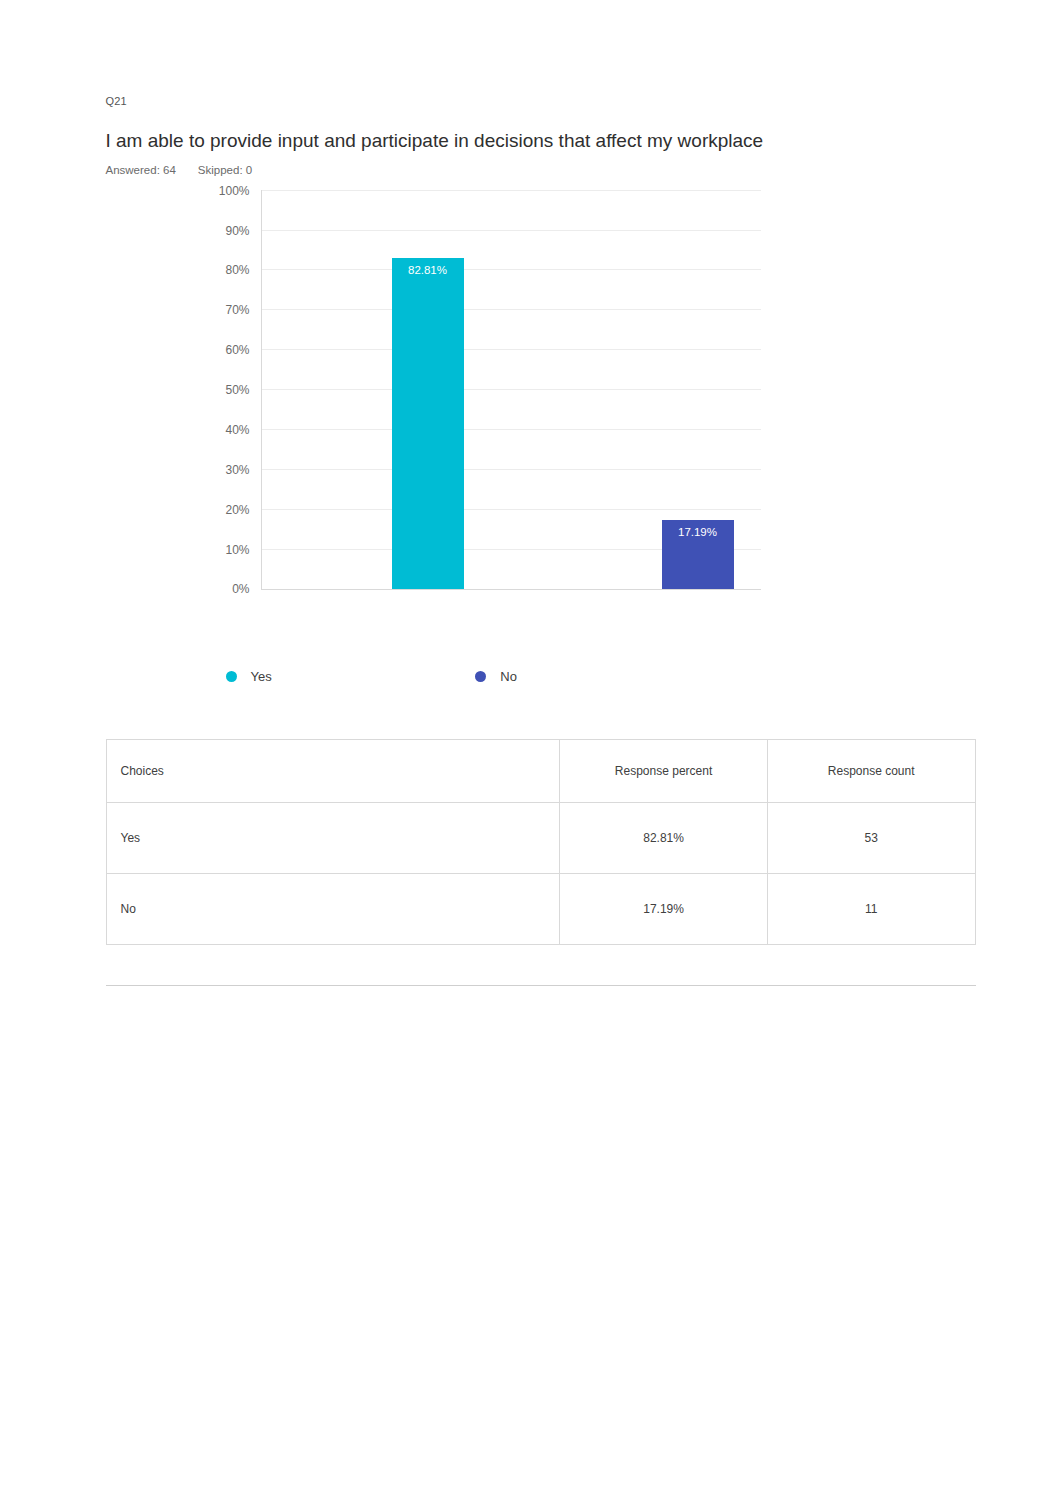Q21
I am able to provide input and participate in decisions that affect my workplace
Answered: 64 Skipped: 0
100%
90%
80%
70%
60%
50%
40%
30%
20%
10%
0%
82.81%
17.19%
Yes No
| Choices | Response percent | Response count |
| --- | --- | --- |
| Yes | 82.81% | 53 |
| No | 17.19% | 11 |